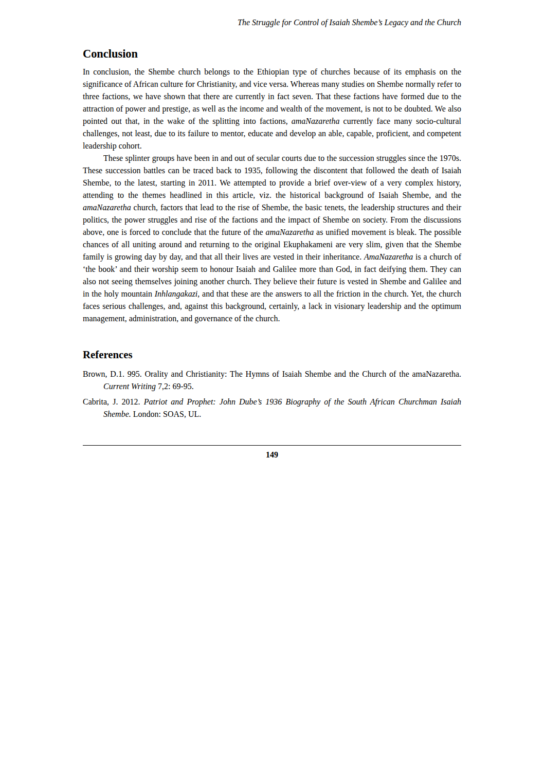The Struggle for Control of Isaiah Shembe’s Legacy and the Church
Conclusion
In conclusion, the Shembe church belongs to the Ethiopian type of churches because of its emphasis on the significance of African culture for Christianity, and vice versa. Whereas many studies on Shembe normally refer to three factions, we have shown that there are currently in fact seven. That these factions have formed due to the attraction of power and prestige, as well as the income and wealth of the movement, is not to be doubted. We also pointed out that, in the wake of the splitting into factions, amaNazaretha currently face many socio-cultural challenges, not least, due to its failure to mentor, educate and develop an able, capable, proficient, and competent leadership cohort.
These splinter groups have been in and out of secular courts due to the succession struggles since the 1970s. These succession battles can be traced back to 1935, following the discontent that followed the death of Isaiah Shembe, to the latest, starting in 2011. We attempted to provide a brief over-view of a very complex history, attending to the themes headlined in this article, viz. the historical background of Isaiah Shembe, and the amaNazaretha church, factors that lead to the rise of Shembe, the basic tenets, the leadership structures and their politics, the power struggles and rise of the factions and the impact of Shembe on society. From the discussions above, one is forced to conclude that the future of the amaNazaretha as unified movement is bleak. The possible chances of all uniting around and returning to the original Ekuphakameni are very slim, given that the Shembe family is growing day by day, and that all their lives are vested in their inheritance. AmaNazaretha is a church of ‘the book’ and their worship seem to honour Isaiah and Galilee more than God, in fact deifying them. They can also not seeing themselves joining another church. They believe their future is vested in Shembe and Galilee and in the holy mountain Inhlangakazi, and that these are the answers to all the friction in the church. Yet, the church faces serious challenges, and, against this background, certainly, a lack in visionary leadership and the optimum management, administration, and governance of the church.
References
Brown, D.1. 995. Orality and Christianity: The Hymns of Isaiah Shembe and the Church of the amaNazaretha. Current Writing 7,2: 69-95.
Cabrita, J. 2012. Patriot and Prophet: John Dube’s 1936 Biography of the South African Churchman Isaiah Shembe. London: SOAS, UL.
149